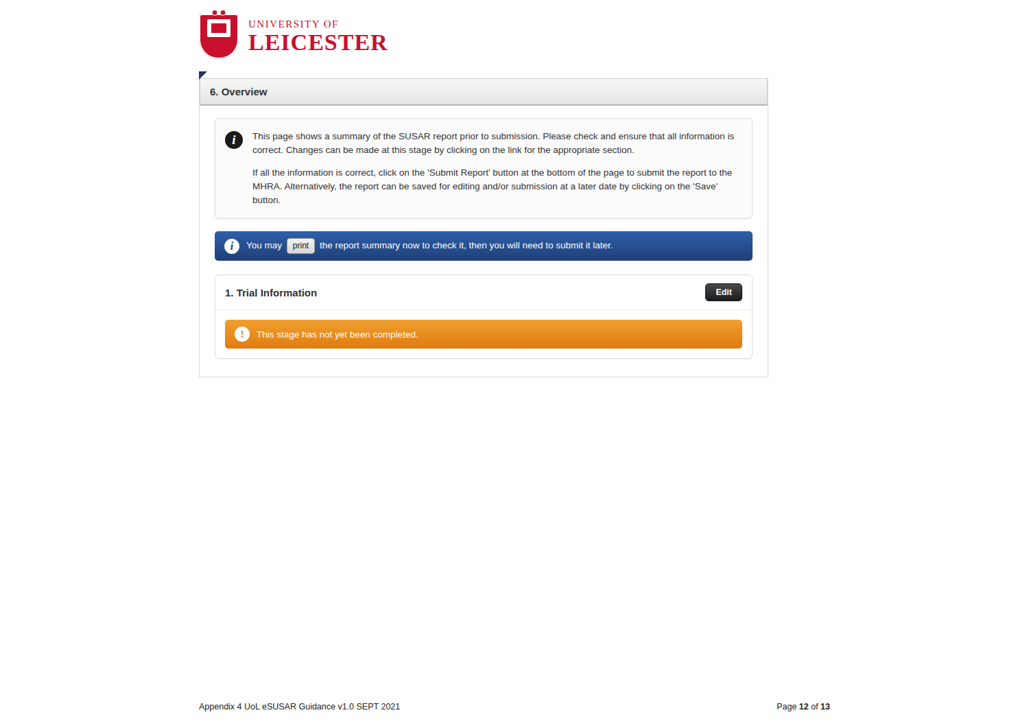UNIVERSITY OF LEICESTER
6. Overview
i
This page shows a summary of the SUSAR report prior to submission. Please check and ensure that all information is correct. Changes can be made at this stage by clicking on the link for the appropriate section.
If all the information is correct, click on the 'Submit Report' button at the bottom of the page to submit the report to the MHRA. Alternatively, the report can be saved for editing and/or submission at a later date by clicking on the 'Save' button.
i
You may print the report summary now to check it, then you will need to submit it later.
1. Trial Information
Edit
!
This stage has not yet been completed.
Appendix 4 UoL eSUSAR Guidance v1.0 SEPT 2021
Page 12 of 13